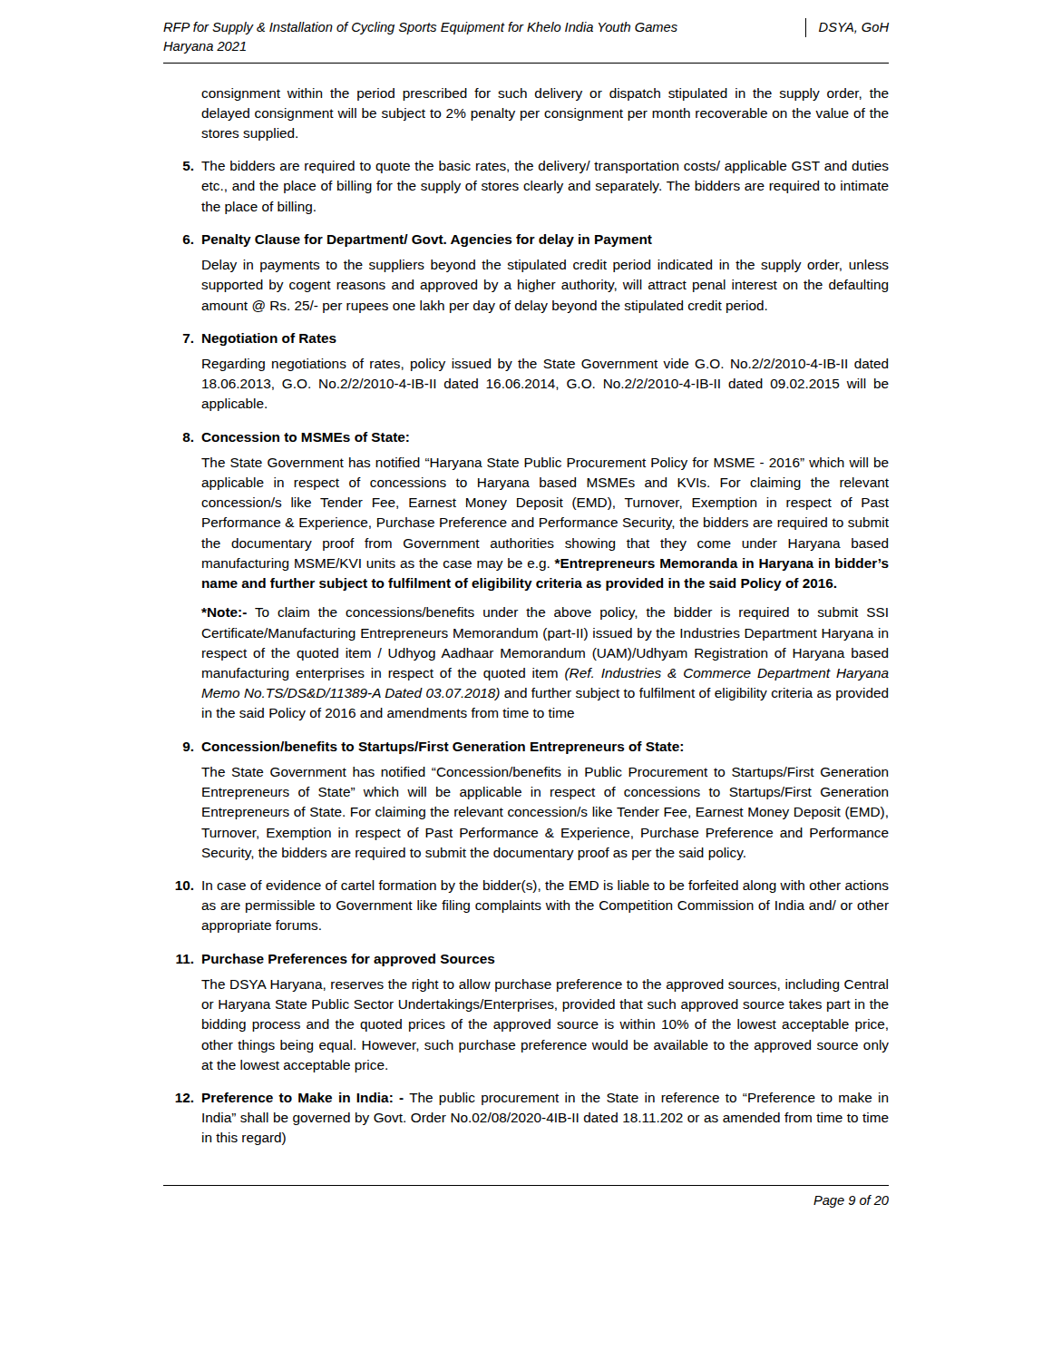RFP for Supply & Installation of Cycling Sports Equipment for Khelo India Youth Games Haryana 2021
DSYA, GoH
consignment within the period prescribed for such delivery or dispatch stipulated in the supply order, the delayed consignment will be subject to 2% penalty per consignment per month recoverable on the value of the stores supplied.
5. The bidders are required to quote the basic rates, the delivery/ transportation costs/ applicable GST and duties etc., and the place of billing for the supply of stores clearly and separately. The bidders are required to intimate the place of billing.
6. Penalty Clause for Department/ Govt. Agencies for delay in Payment
Delay in payments to the suppliers beyond the stipulated credit period indicated in the supply order, unless supported by cogent reasons and approved by a higher authority, will attract penal interest on the defaulting amount @ Rs. 25/- per rupees one lakh per day of delay beyond the stipulated credit period.
7. Negotiation of Rates
Regarding negotiations of rates, policy issued by the State Government vide G.O. No.2/2/2010-4-IB-II dated 18.06.2013, G.O. No.2/2/2010-4-IB-II dated 16.06.2014, G.O. No.2/2/2010-4-IB-II dated 09.02.2015 will be applicable.
8. Concession to MSMEs of State:
The State Government has notified “Haryana State Public Procurement Policy for MSME - 2016” which will be applicable in respect of concessions to Haryana based MSMEs and KVIs. For claiming the relevant concession/s like Tender Fee, Earnest Money Deposit (EMD), Turnover, Exemption in respect of Past Performance & Experience, Purchase Preference and Performance Security, the bidders are required to submit the documentary proof from Government authorities showing that they come under Haryana based manufacturing MSME/KVI units as the case may be e.g. *Entrepreneurs Memoranda in Haryana in bidder’s name and further subject to fulfilment of eligibility criteria as provided in the said Policy of 2016.
*Note:- To claim the concessions/benefits under the above policy, the bidder is required to submit SSI Certificate/Manufacturing Entrepreneurs Memorandum (part-II) issued by the Industries Department Haryana in respect of the quoted item / Udhyog Aadhaar Memorandum (UAM)/Udhyam Registration of Haryana based manufacturing enterprises in respect of the quoted item (Ref. Industries & Commerce Department Haryana Memo No.TS/DS&D/11389-A Dated 03.07.2018) and further subject to fulfilment of eligibility criteria as provided in the said Policy of 2016 and amendments from time to time
9. Concession/benefits to Startups/First Generation Entrepreneurs of State:
The State Government has notified “Concession/benefits in Public Procurement to Startups/First Generation Entrepreneurs of State” which will be applicable in respect of concessions to Startups/First Generation Entrepreneurs of State. For claiming the relevant concession/s like Tender Fee, Earnest Money Deposit (EMD), Turnover, Exemption in respect of Past Performance & Experience, Purchase Preference and Performance Security, the bidders are required to submit the documentary proof as per the said policy.
10. In case of evidence of cartel formation by the bidder(s), the EMD is liable to be forfeited along with other actions as are permissible to Government like filing complaints with the Competition Commission of India and/ or other appropriate forums.
11. Purchase Preferences for approved Sources
The DSYA Haryana, reserves the right to allow purchase preference to the approved sources, including Central or Haryana State Public Sector Undertakings/Enterprises, provided that such approved source takes part in the bidding process and the quoted prices of the approved source is within 10% of the lowest acceptable price, other things being equal. However, such purchase preference would be available to the approved source only at the lowest acceptable price.
12. Preference to Make in India: - The public procurement in the State in reference to “Preference to make in India” shall be governed by Govt. Order No.02/08/2020-4IB-II dated 18.11.202 or as amended from time to time in this regard)
Page 9 of 20